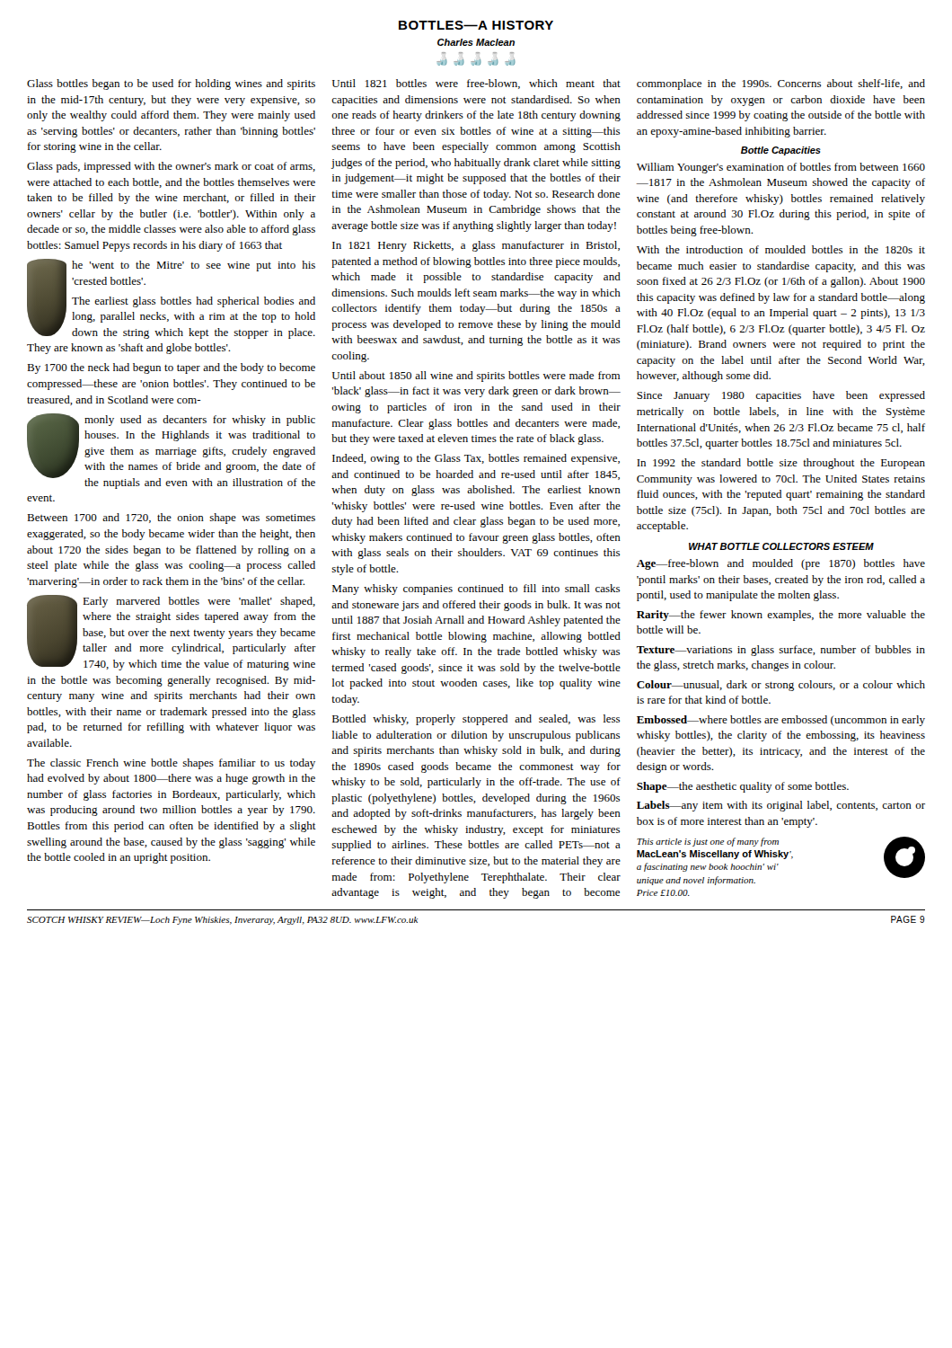BOTTLES—A HISTORY
Charles Maclean
🍶🍶🍶🍶🍶
Glass bottles began to be used for holding wines and spirits in the mid-17th century, but they were very expensive, so only the wealthy could afford them. They were mainly used as 'serving bottles' or decanters, rather than 'binning bottles' for storing wine in the cellar.
Glass pads, impressed with the owner's mark or coat of arms, were attached to each bottle, and the bottles themselves were taken to be filled by the wine merchant, or filled in their owners' cellar by the butler (i.e. 'bottler'). Within only a decade or so, the middle classes were also able to afford glass bottles: Samuel Pepys records in his diary of 1663 that
he 'went to the Mitre' to see wine put into his 'crested bottles'.
The earliest glass bottles had spherical bodies and long, parallel necks, with a rim at the top to hold down the string which kept the stopper in place. They are known as 'shaft and globe bottles'.
By 1700 the neck had begun to taper and the body to become compressed—these are 'onion bottles'. They continued to be treasured, and in Scotland were com-
monly used as decanters for whisky in public houses. In the Highlands it was traditional to give them as marriage gifts, crudely engraved with the names of bride and groom, the date of the nuptials and even with an illustration of the event.
Between 1700 and 1720, the onion shape was sometimes exaggerated, so the body became wider than the height, then about 1720 the sides began to be flattened by rolling on a steel plate while the glass was cooling—a process called 'marvering'—in order to rack them in the 'bins' of the cellar.
Early marvered bottles were 'mallet' shaped, where the straight sides tapered away from the base, but over the next twenty years they became taller and more cylindrical, particularly after 1740, by which time the value of maturing wine in the bottle was becoming generally recognised. By mid-century many wine and spirits merchants had their own bottles, with their name or trademark pressed into the glass pad, to be returned for refilling with whatever liquor was available.
The classic French wine bottle shapes familiar to us today had evolved by about 1800—there was a huge growth in the number of glass factories in Bordeaux, particularly, which was producing around two million bottles a year by 1790. Bottles from this period can often be identified by a slight swelling around the base, caused by the glass 'sagging' while the bottle cooled in an upright position.
Until 1821 bottles were free-blown, which meant that capacities and dimensions were not standardised. So when one reads of hearty drinkers of the late 18th century downing three or four or even six bottles of wine at a sitting—this seems to have been especially common among Scottish judges of the period, who habitually drank claret while sitting in judgement—it might be supposed that the bottles of their time were smaller than those of today. Not so. Research done in the Ashmolean Museum in Cambridge shows that the average bottle size was if anything slightly larger than today!
In 1821 Henry Ricketts, a glass manufacturer in Bristol, patented a method of blowing bottles into three piece moulds, which made it possible to standardise capacity and dimensions. Such moulds left seam marks—the way in which collectors identify them today—but during the 1850s a process was developed to remove these by lining the mould with beeswax and sawdust, and turning the bottle as it was cooling.
Until about 1850 all wine and spirits bottles were made from 'black' glass—in fact it was very dark green or dark brown—owing to particles of iron in the sand used in their manufacture. Clear glass bottles and decanters were made, but they were taxed at eleven times the rate of black glass.
Indeed, owing to the Glass Tax, bottles remained expensive, and continued to be hoarded and re-used until after 1845, when duty on glass was abolished. The earliest known 'whisky bottles' were re-used wine bottles. Even after the duty had been lifted and clear glass began to be used more, whisky makers continued to favour green glass bottles, often with glass seals on their shoulders. VAT 69 continues this style of bottle.
Many whisky companies continued to fill into small casks and stoneware jars and offered their goods in bulk. It was not until 1887 that Josiah Arnall and Howard Ashley patented the first mechanical bottle blowing machine, allowing bottled whisky to really take off. In the trade bottled whisky was termed 'cased goods', since it was sold by the twelve-bottle lot packed into stout wooden cases, like top quality wine today.
Bottled whisky, properly stoppered and sealed, was less liable to adulteration or dilution by unscrupulous publicans and spirits merchants than whisky sold in bulk, and during the 1890s cased goods became the commonest way for whisky to be sold, particularly in the off-trade. The use of plastic (polyethylene) bottles, developed during the 1960s and adopted by soft-drinks manufacturers, has largely been eschewed by the whisky industry, except for miniatures supplied to airlines. These bottles are called PETs—not a reference to their diminutive size, but to the material they are made from: Polyethylene Terephthalate. Their clear advantage is weight, and they began to become commonplace in the 1990s. Concerns about shelf-life, and contamination by oxygen or carbon dioxide have been addressed since 1999 by coating the outside of the bottle with an epoxy-amine-based inhibiting barrier.
Bottle Capacities
William Younger's examination of bottles from between 1660—1817 in the Ashmolean Museum showed the capacity of wine (and therefore whisky) bottles remained relatively constant at around 30 Fl.Oz during this period, in spite of bottles being free-blown.
With the introduction of moulded bottles in the 1820s it became much easier to standardise capacity, and this was soon fixed at 26 2/3 Fl.Oz (or 1/6th of a gallon). About 1900 this capacity was defined by law for a standard bottle—along with 40 Fl.Oz (equal to an Imperial quart – 2 pints), 13 1/3 Fl.Oz (half bottle), 6 2/3 Fl.Oz (quarter bottle), 3 4/5 Fl. Oz (miniature). Brand owners were not required to print the capacity on the label until after the Second World War, however, although some did.
Since January 1980 capacities have been expressed metrically on bottle labels, in line with the Système International d'Unités, when 26 2/3 Fl.Oz became 75 cl, half bottles 37.5cl, quarter bottles 18.75cl and miniatures 5cl.
In 1992 the standard bottle size throughout the European Community was lowered to 70cl. The United States retains fluid ounces, with the 'reputed quart' remaining the standard bottle size (75cl). In Japan, both 75cl and 70cl bottles are acceptable.
WHAT BOTTLE COLLECTORS ESTEEM
Age—free-blown and moulded (pre 1870) bottles have 'pontil marks' on their bases, created by the iron rod, called a pontil, used to manipulate the molten glass.
Rarity—the fewer known examples, the more valuable the bottle will be.
Texture—variations in glass surface, number of bubbles in the glass, stretch marks, changes in colour.
Colour—unusual, dark or strong colours, or a colour which is rare for that kind of bottle.
Embossed—where bottles are embossed (uncommon in early whisky bottles), the clarity of the embossing, its heaviness (heavier the better), its intricacy, and the interest of the design or words.
Shape—the aesthetic quality of some bottles.
Labels—any item with its original label, contents, carton or box is of more interest than an 'empty'.
This article is just one of many from
MacLean's Miscellany of Whisky',
a fascinating new book hoochin' wi'
unique and novel information.
Price £10.00.
SCOTCH WHISKY REVIEW—Loch Fyne Whiskies, Inveraray, Argyll, PA32 8UD. www.LFW.co.uk
PAGE 9